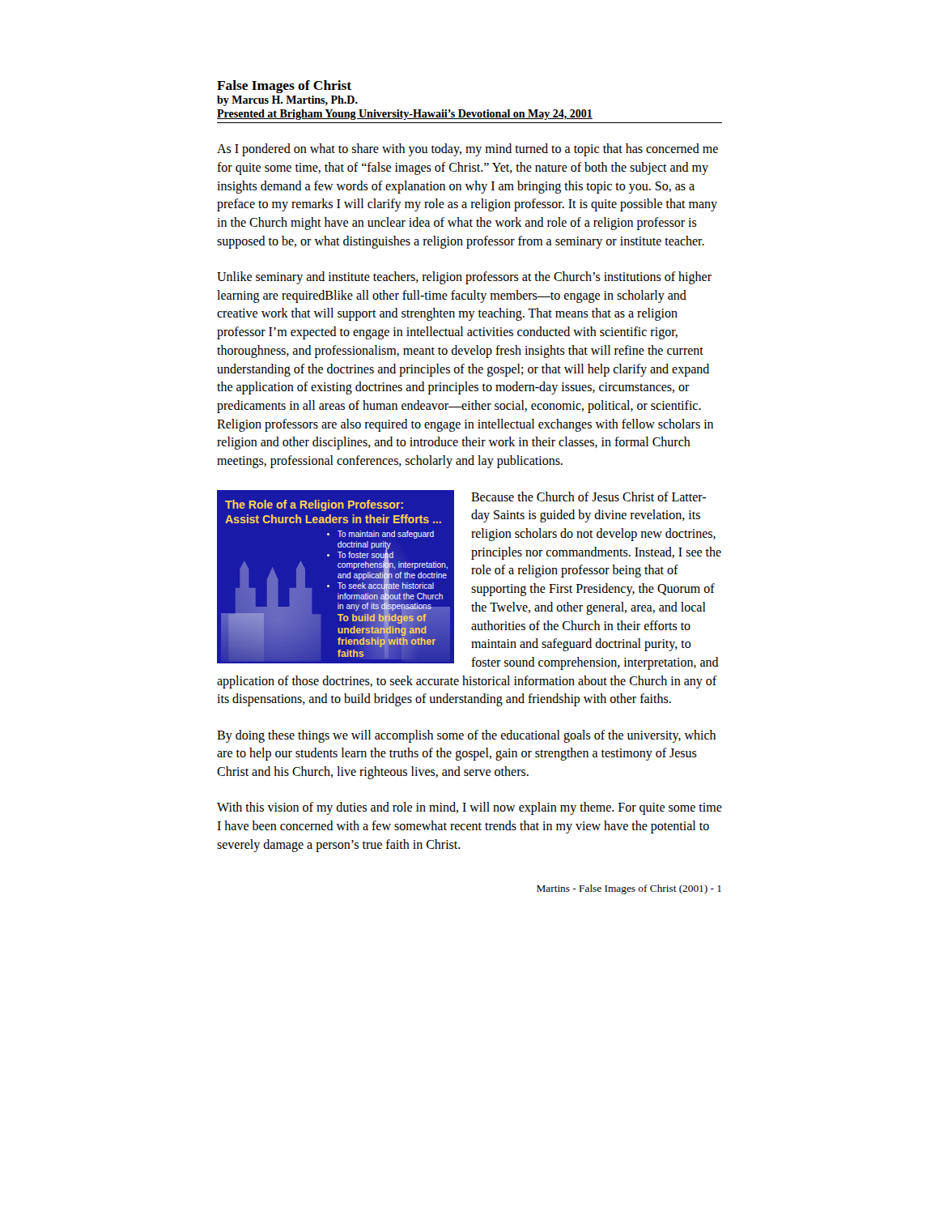False Images of Christ
by Marcus H. Martins, Ph.D.
Presented at Brigham Young University-Hawaii’s Devotional on May 24, 2001
As I pondered on what to share with you today, my mind turned to a topic that has concerned me for quite some time, that of “false images of Christ.” Yet, the nature of both the subject and my insights demand a few words of explanation on why I am bringing this topic to you. So, as a preface to my remarks I will clarify my role as a religion professor. It is quite possible that many in the Church might have an unclear idea of what the work and role of a religion professor is supposed to be, or what distinguishes a religion professor from a seminary or institute teacher.
Unlike seminary and institute teachers, religion professors at the Church’s institutions of higher learning are requiredΒlike all other full-time faculty members—to engage in scholarly and creative work that will support and strenghten my teaching. That means that as a religion professor I’m expected to engage in intellectual activities conducted with scientific rigor, thoroughness, and professionalism, meant to develop fresh insights that will refine the current understanding of the doctrines and principles of the gospel; or that will help clarify and expand the application of existing doctrines and principles to modern-day issues, circumstances, or predicaments in all areas of human endeavor—either social, economic, political, or scientific. Religion professors are also required to engage in intellectual exchanges with fellow scholars in religion and other disciplines, and to introduce their work in their classes, in formal Church meetings, professional conferences, scholarly and lay publications.
The Role of a Religion Professor:
Assist Church Leaders in their Efforts ...
To maintain and safeguard doctrinal purity
To foster sound comprehension, interpretation, and application of the doctrine
To seek accurate historical information about the Church in any of its dispensations
To build bridges of understanding and friendship with other faiths
Because the Church of Jesus Christ of Latter-day Saints is guided by divine revelation, its religion scholars do not develop new doctrines, principles nor commandments. Instead, I see the role of a religion professor being that of supporting the First Presidency, the Quorum of the Twelve, and other general, area, and local authorities of the Church in their efforts to maintain and safeguard doctrinal purity, to foster sound comprehension, interpretation, and application of those doctrines, to seek accurate historical information about the Church in any of its dispensations, and to build bridges of understanding and friendship with other faiths.
By doing these things we will accomplish some of the educational goals of the university, which are to help our students learn the truths of the gospel, gain or strengthen a testimony of Jesus Christ and his Church, live righteous lives, and serve others.
With this vision of my duties and role in mind, I will now explain my theme. For quite some time I have been concerned with a few somewhat recent trends that in my view have the potential to severely damage a person’s true faith in Christ.
Martins - False Images of Christ (2001) - 1